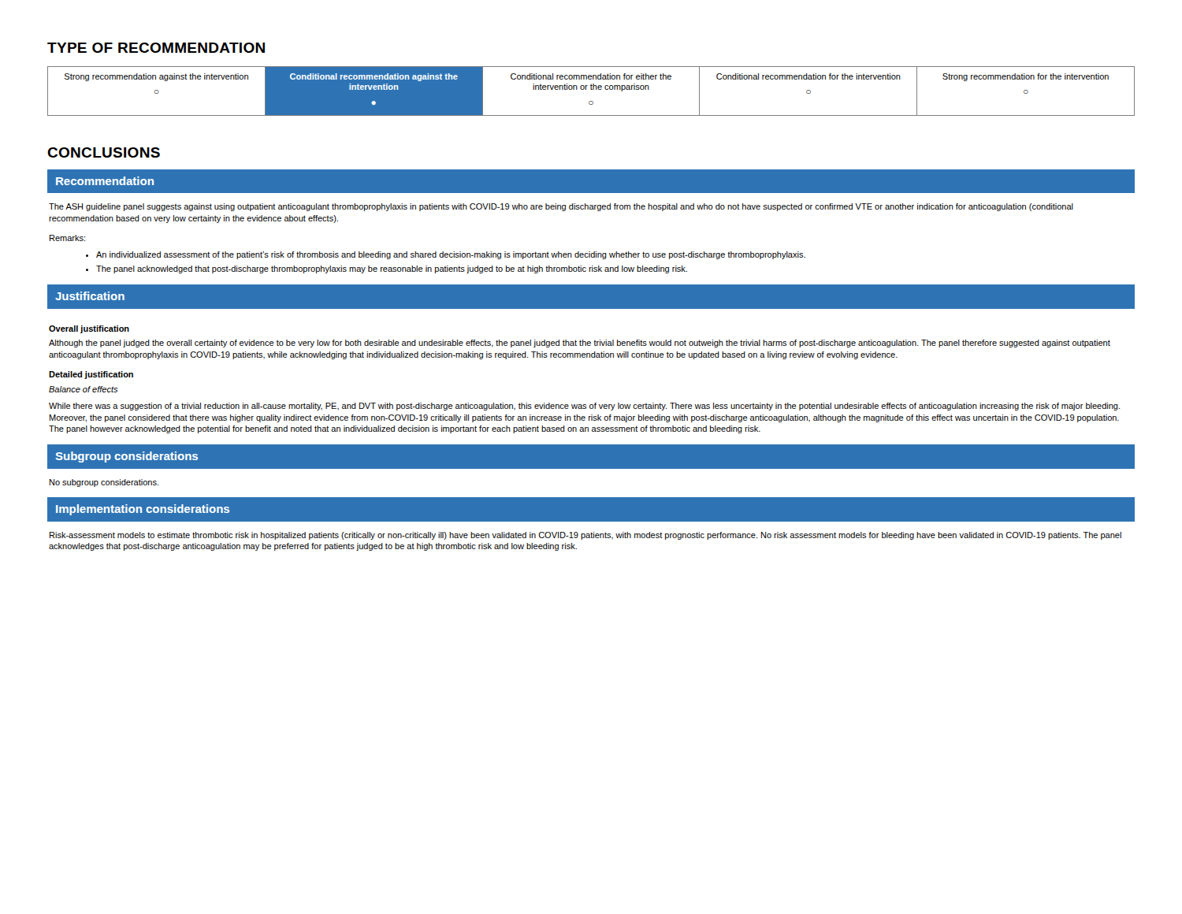TYPE OF RECOMMENDATION
| Strong recommendation against the intervention ○ | Conditional recommendation against the intervention ● | Conditional recommendation for either the intervention or the comparison ○ | Conditional recommendation for the intervention ○ | Strong recommendation for the intervention ○ |
CONCLUSIONS
Recommendation
The ASH guideline panel suggests against using outpatient anticoagulant thromboprophylaxis in patients with COVID-19 who are being discharged from the hospital and who do not have suspected or confirmed VTE or another indication for anticoagulation (conditional recommendation based on very low certainty in the evidence about effects).
Remarks:
An individualized assessment of the patient’s risk of thrombosis and bleeding and shared decision-making is important when deciding whether to use post-discharge thromboprophylaxis.
The panel acknowledged that post-discharge thromboprophylaxis may be reasonable in patients judged to be at high thrombotic risk and low bleeding risk.
Justification
Overall justification
Although the panel judged the overall certainty of evidence to be very low for both desirable and undesirable effects, the panel judged that the trivial benefits would not outweigh the trivial harms of post-discharge anticoagulation. The panel therefore suggested against outpatient anticoagulant thromboprophylaxis in COVID-19 patients, while acknowledging that individualized decision-making is required. This recommendation will continue to be updated based on a living review of evolving evidence.
Detailed justification
Balance of effects
While there was a suggestion of a trivial reduction in all-cause mortality, PE, and DVT with post-discharge anticoagulation, this evidence was of very low certainty. There was less uncertainty in the potential undesirable effects of anticoagulation increasing the risk of major bleeding. Moreover, the panel considered that there was higher quality indirect evidence from non-COVID-19 critically ill patients for an increase in the risk of major bleeding with post-discharge anticoagulation, although the magnitude of this effect was uncertain in the COVID-19 population. The panel however acknowledged the potential for benefit and noted that an individualized decision is important for each patient based on an assessment of thrombotic and bleeding risk.
Subgroup considerations
No subgroup considerations.
Implementation considerations
Risk-assessment models to estimate thrombotic risk in hospitalized patients (critically or non-critically ill) have been validated in COVID-19 patients, with modest prognostic performance. No risk assessment models for bleeding have been validated in COVID-19 patients. The panel acknowledges that post-discharge anticoagulation may be preferred for patients judged to be at high thrombotic risk and low bleeding risk.